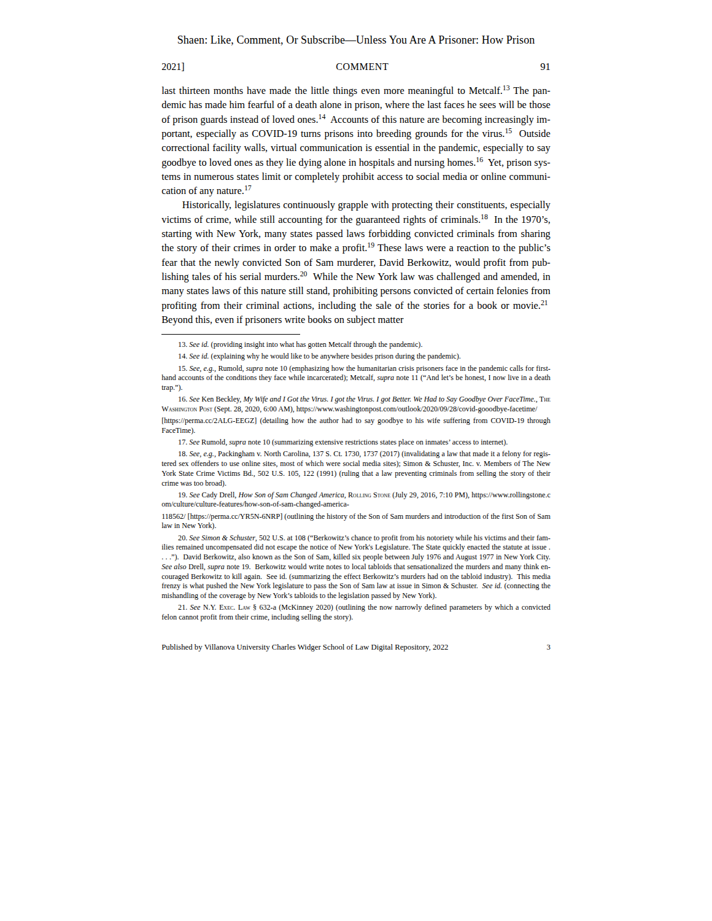Shaen: Like, Comment, Or Subscribe—Unless You Are A Prisoner: How Prison
2021]
COMMENT
91
last thirteen months have made the little things even more meaningful to Metcalf.13 The pandemic has made him fearful of a death alone in prison, where the last faces he sees will be those of prison guards instead of loved ones.14 Accounts of this nature are becoming increasingly important, especially as COVID-19 turns prisons into breeding grounds for the virus.15 Outside correctional facility walls, virtual communication is essential in the pandemic, especially to say goodbye to loved ones as they lie dying alone in hospitals and nursing homes.16 Yet, prison systems in numerous states limit or completely prohibit access to social media or online communication of any nature.17
Historically, legislatures continuously grapple with protecting their constituents, especially victims of crime, while still accounting for the guaranteed rights of criminals.18 In the 1970’s, starting with New York, many states passed laws forbidding convicted criminals from sharing the story of their crimes in order to make a profit.19 These laws were a reaction to the public’s fear that the newly convicted Son of Sam murderer, David Berkowitz, would profit from publishing tales of his serial murders.20 While the New York law was challenged and amended, in many states laws of this nature still stand, prohibiting persons convicted of certain felonies from profiting from their criminal actions, including the sale of the stories for a book or movie.21 Beyond this, even if prisoners write books on subject matter
13. See id. (providing insight into what has gotten Metcalf through the pandemic).
14. See id. (explaining why he would like to be anywhere besides prison during the pandemic).
15. See, e.g., Rumold, supra note 10 (emphasizing how the humanitarian crisis prisoners face in the pandemic calls for first-hand accounts of the conditions they face while incarcerated); Metcalf, supra note 11 (“And let’s be honest, I now live in a death trap.”).
16. See Ken Beckley, My Wife and I Got the Virus. I got the Virus. I got Better. We Had to Say Goodbye Over FaceTime., The Washington Post (Sept. 28, 2020, 6:00 AM), https://www.washingtonpost.com/outlook/2020/09/28/covid-gooodbye-facetime/
[https://perma.cc/2ALG-EEGZ] (detailing how the author had to say goodbye to his wife suffering from COVID-19 through FaceTime).
17. See Rumold, supra note 10 (summarizing extensive restrictions states place on inmates’ access to internet).
18. See, e.g., Packingham v. North Carolina, 137 S. Ct. 1730, 1737 (2017) (invalidating a law that made it a felony for registered sex offenders to use online sites, most of which were social media sites); Simon & Schuster, Inc. v. Members of The New York State Crime Victims Bd., 502 U.S. 105, 122 (1991) (ruling that a law preventing criminals from selling the story of their crime was too broad).
19. See Cady Drell, How Son of Sam Changed America, Rolling Stone (July 29, 2016, 7:10 PM), https://www.rollingstone.com/culture/culture-features/how-son-of-sam-changed-america-
118562/ [https://perma.cc/YR5N-6NRP] (outlining the history of the Son of Sam murders and introduction of the first Son of Sam law in New York).
20. See Simon & Schuster, 502 U.S. at 108 (“Berkowitz’s chance to profit from his notoriety while his victims and their families remained uncompensated did not escape the notice of New York's Legislature. The State quickly enacted the statute at issue . . . .”). David Berkowitz, also known as the Son of Sam, killed six people between July 1976 and August 1977 in New York City. See also Drell, supra note 19. Berkowitz would write notes to local tabloids that sensationalized the murders and many think encouraged Berkowitz to kill again. See id. (summarizing the effect Berkowitz’s murders had on the tabloid industry). This media frenzy is what pushed the New York legislature to pass the Son of Sam law at issue in Simon & Schuster. See id. (connecting the mishandling of the coverage by New York’s tabloids to the legislation passed by New York).
21. See N.Y. Exec. Law § 632-a (McKinney 2020) (outlining the now narrowly defined parameters by which a convicted felon cannot profit from their crime, including selling the story).
Published by Villanova University Charles Widger School of Law Digital Repository, 2022
3